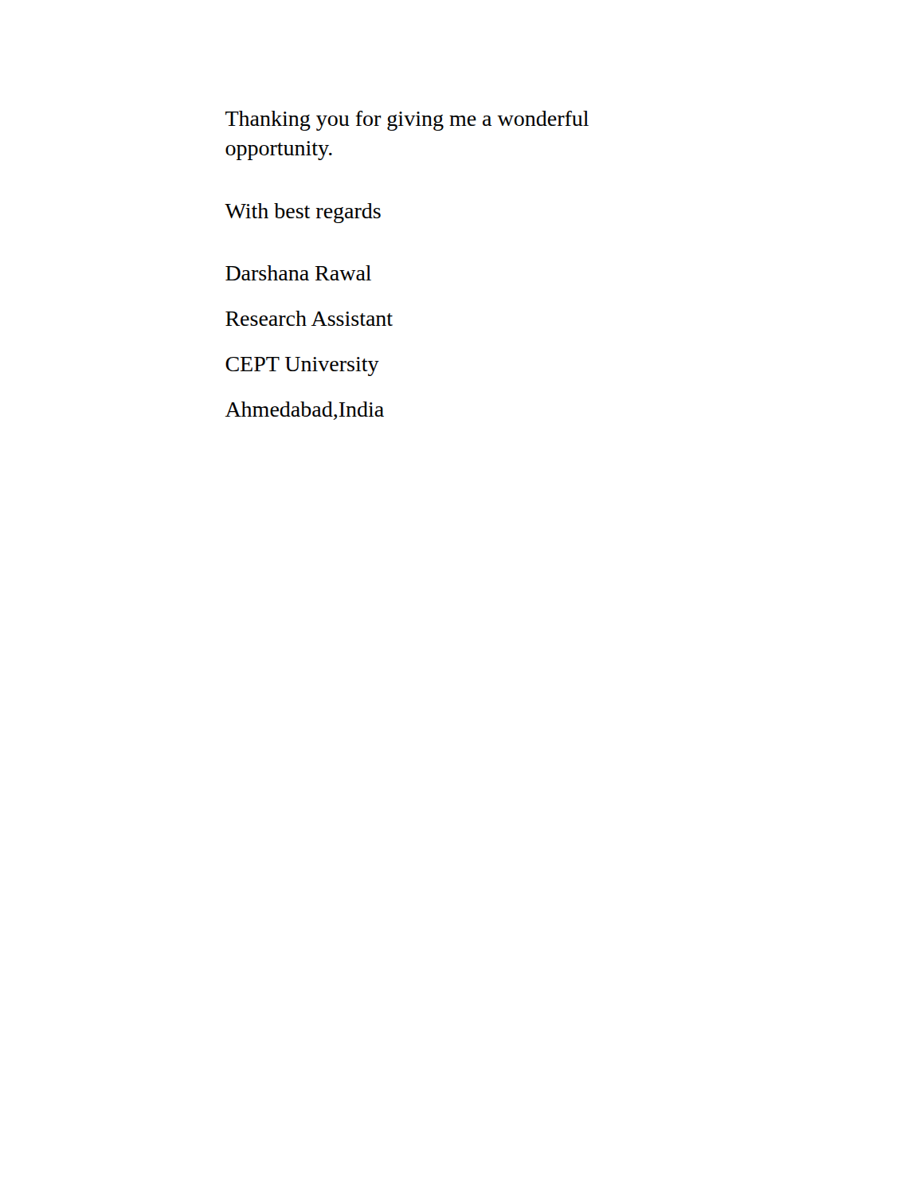Thanking you for giving me a wonderful opportunity.
With best regards
Darshana Rawal
Research Assistant
CEPT University
Ahmedabad,India